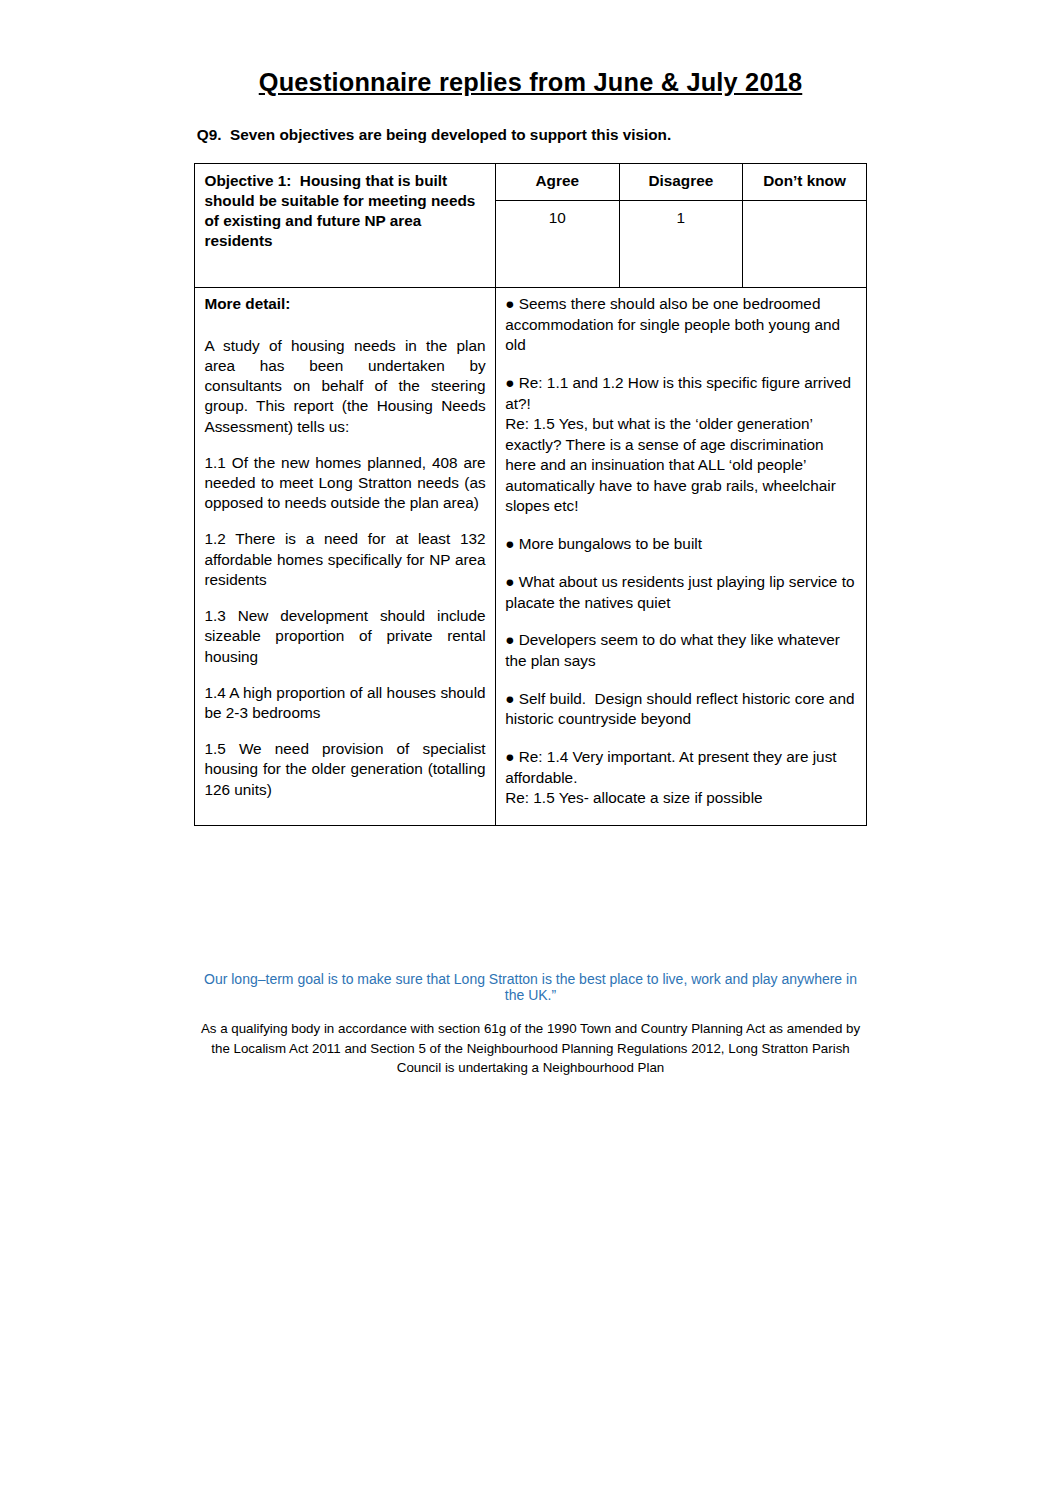Questionnaire replies from June & July 2018
Q9. Seven objectives are being developed to support this vision.
| Objective 1: Housing that is built should be suitable for meeting needs of existing and future NP area residents | Agree | Disagree | Don’t know |
| --- | --- | --- | --- |
| 10 | 1 | |
| More detail: A study of housing needs in the plan area has been undertaken by consultants on behalf of the steering group. This report (the Housing Needs Assessment) tells us: 1.1 Of the new homes planned, 408 are needed to meet Long Stratton needs (as opposed to needs outside the plan area) 1.2 There is a need for at least 132 affordable homes specifically for NP area residents 1.3 New development should include sizeable proportion of private rental housing 1.4 A high proportion of all houses should be 2-3 bedrooms 1.5 We need provision of specialist housing for the older generation (totalling 126 units) | ● Seems there should also be one bedroomed accommodation for single people both young and old ● Re: 1.1 and 1.2 How is this specific figure arrived at?! Re: 1.5 Yes, but what is the ‘older generation’ exactly? There is a sense of age discrimination here and an insinuation that ALL ‘old people’ automatically have to have grab rails, wheelchair slopes etc! ● More bungalows to be built ● What about us residents just playing lip service to placate the natives quiet ● Developers seem to do what they like whatever the plan says ● Self build. Design should reflect historic core and historic countryside beyond ● Re: 1.4 Very important. At present they are just affordable. Re: 1.5 Yes- allocate a size if possible |
Our long–term goal is to make sure that Long Stratton is the best place to live, work and play anywhere in the UK.”
As a qualifying body in accordance with section 61g of the 1990 Town and Country Planning Act as amended by the Localism Act 2011 and Section 5 of the Neighbourhood Planning Regulations 2012, Long Stratton Parish Council is undertaking a Neighbourhood Plan